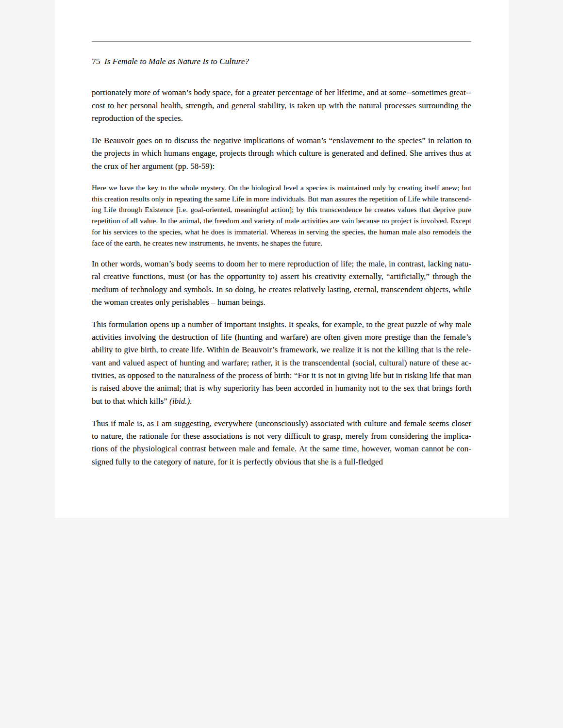75 Is Female to Male as Nature Is to Culture?
portionately more of woman’s body space, for a greater percentage of her lifetime, and at some--sometimes great--cost to her personal health, strength, and general stability, is taken up with the natural processes surrounding the reproduction of the species.
De Beauvoir goes on to discuss the negative implications of woman’s “enslavement to the species” in relation to the projects in which humans engage, projects through which culture is generated and defined. She arrives thus at the crux of her argument (pp. 58-59):
Here we have the key to the whole mystery. On the biological level a species is maintained only by creating itself anew; but this creation results only in repeating the same Life in more individuals. But man assures the repetition of Life while transcending Life through Existence [i.e. goal-oriented, meaningful action]; by this transcendence he creates values that deprive pure repetition of all value. In the animal, the freedom and variety of male activities are vain because no project is involved. Except for his services to the species, what he does is immaterial. Whereas in serving the species, the human male also remodels the face of the earth, he creates new instruments, he invents, he shapes the future.
In other words, woman’s body seems to doom her to mere reproduction of life; the male, in contrast, lacking natural creative functions, must (or has the opportunity to) assert his creativity externally, “artificially,” through the medium of technology and symbols. In so doing, he creates relatively lasting, eternal, transcendent objects, while the woman creates only perishables – human beings.
This formulation opens up a number of important insights. It speaks, for example, to the great puzzle of why male activities involving the destruction of life (hunting and warfare) are often given more prestige than the female’s ability to give birth, to create life. Within de Beauvoir’s framework, we realize it is not the killing that is the relevant and valued aspect of hunting and warfare; rather, it is the transcendental (social, cultural) nature of these activities, as opposed to the naturalness of the process of birth: “For it is not in giving life but in risking life that man is raised above the animal; that is why superiority has been accorded in humanity not to the sex that brings forth but to that which kills” (ibid.).
Thus if male is, as I am suggesting, everywhere (unconsciously) associated with culture and female seems closer to nature, the rationale for these associations is not very difficult to grasp, merely from considering the implications of the physiological contrast between male and female. At the same time, however, woman cannot be consigned fully to the category of nature, for it is perfectly obvious that she is a full-fledged